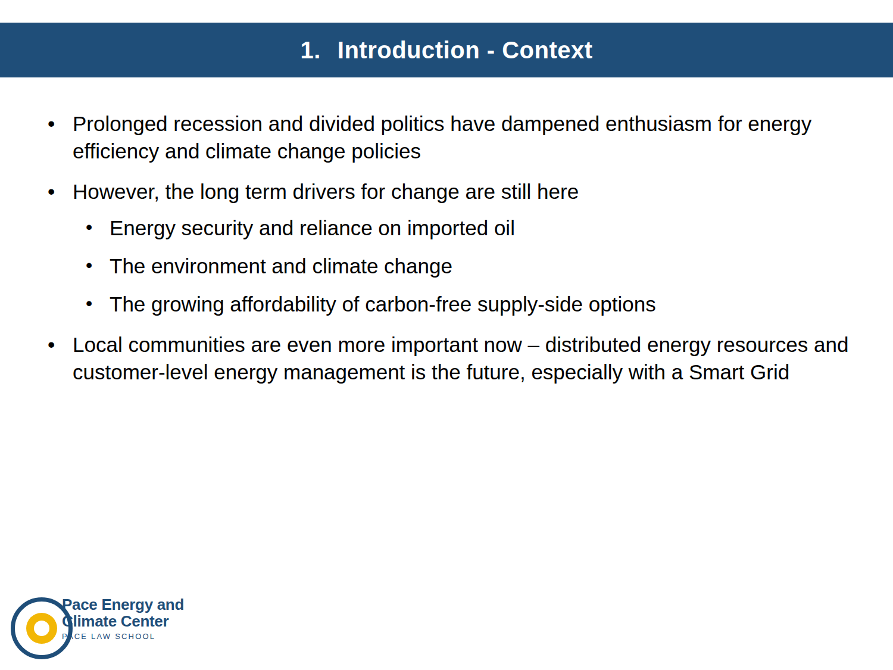1. Introduction - Context
Prolonged recession and divided politics have dampened enthusiasm for energy efficiency and climate change policies
However, the long term drivers for change are still here
Energy security and reliance on imported oil
The environment and climate change
The growing affordability of carbon-free supply-side options
Local communities are even more important now – distributed energy resources and customer-level energy management is the future, especially with a Smart Grid
Pace Energy and Climate Center PACE LAW SCHOOL